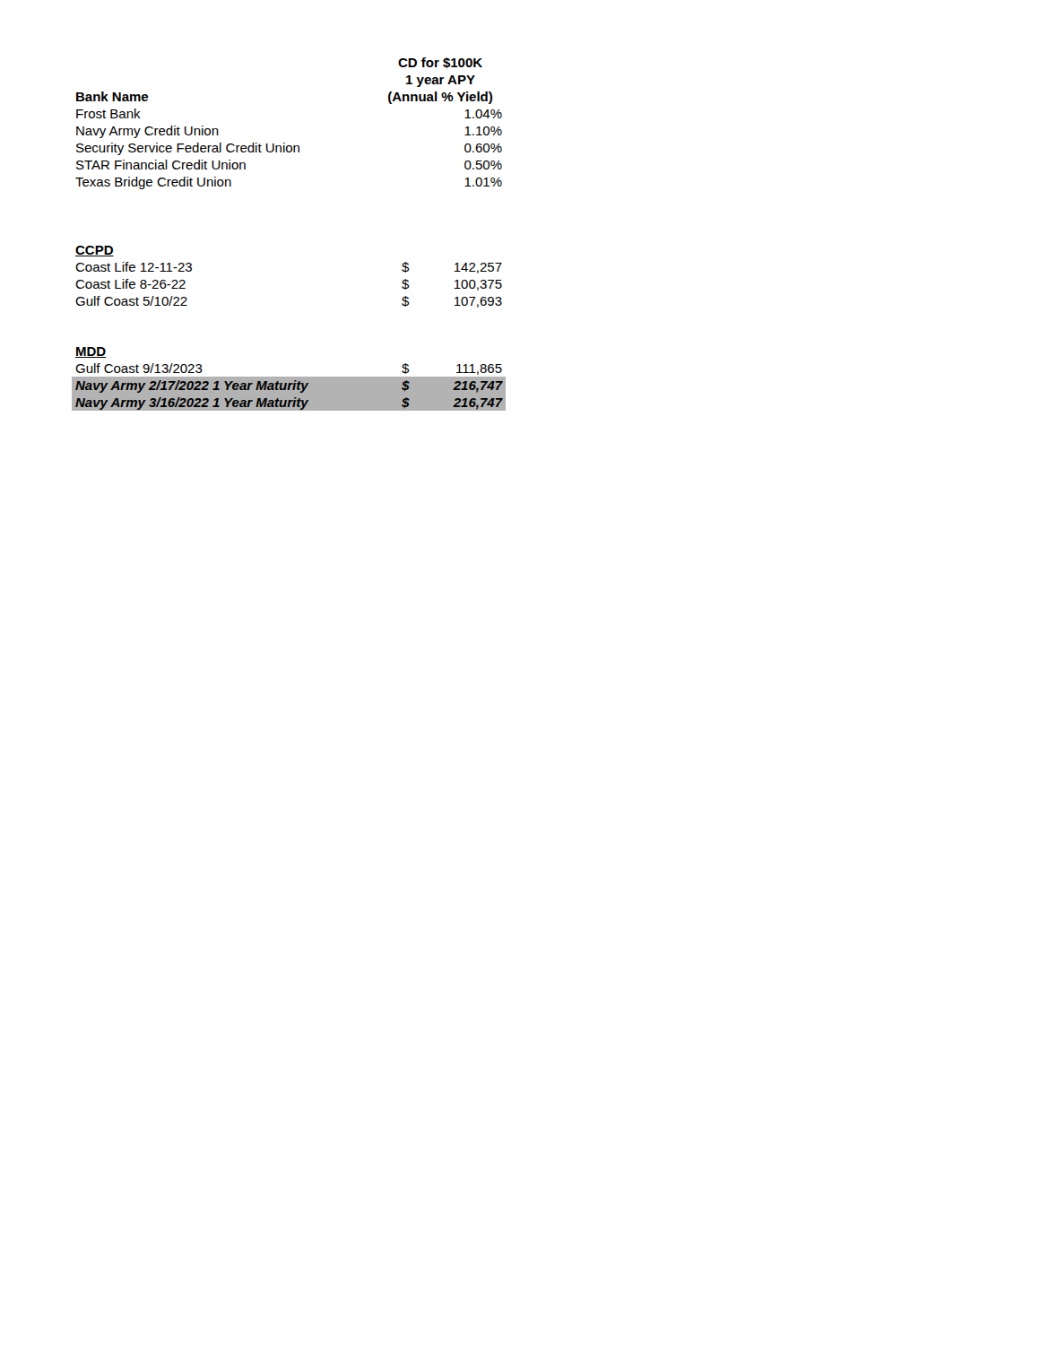| | CD for $100K |
| | 1 year APY |
| Bank Name | (Annual % Yield) |
| Frost Bank | | 1.04% |
| Navy Army Credit Union | | 1.10% |
| Security Service Federal Credit Union | | 0.60% |
| STAR Financial Credit Union | | 0.50% |
| Texas Bridge Credit Union | | 1.01% |
| CCPD | | |
| Coast Life 12-11-23 | $ | 142,257 |
| Coast Life 8-26-22 | $ | 100,375 |
| Gulf Coast 5/10/22 | $ | 107,693 |
| MDD | | |
| Gulf Coast 9/13/2023 | $ | 111,865 |
| Navy Army 2/17/2022 1 Year Maturity | $ | 216,747 |
| Navy Army 3/16/2022 1 Year Maturity | $ | 216,747 |